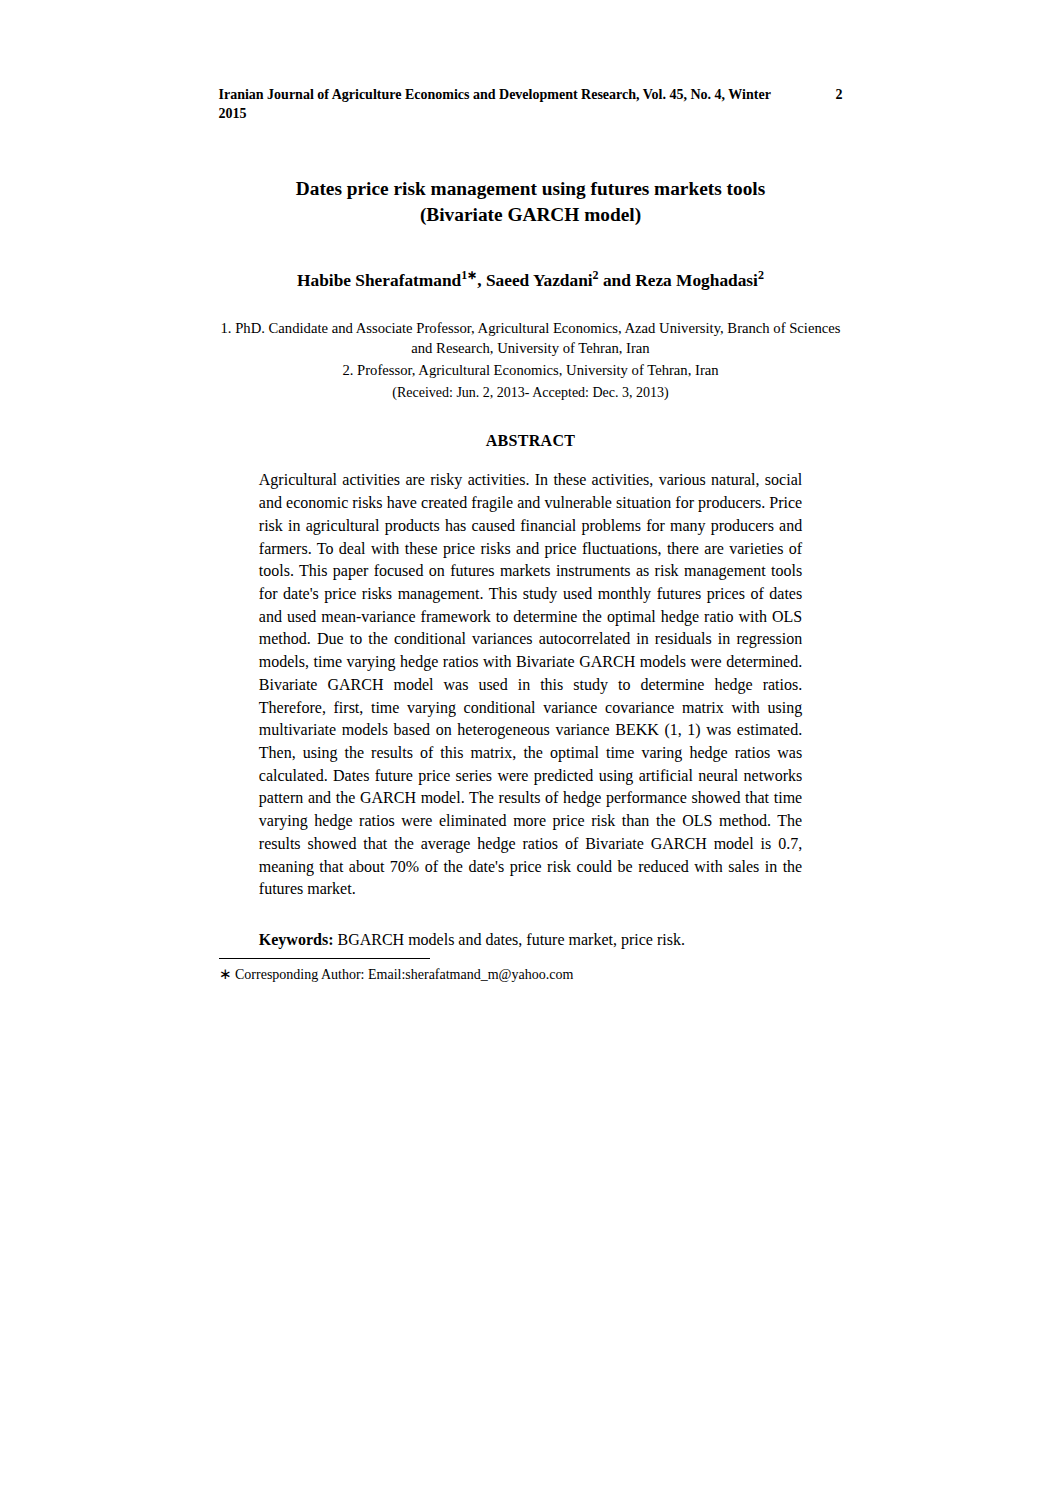Iranian Journal of Agriculture Economics and Development Research, Vol. 45, No. 4, Winter 2015
2
Dates price risk management using futures markets tools
(Bivariate GARCH model)
Habibe Sherafatmand1∗, Saeed Yazdani2 and Reza Moghadasi2
1. PhD. Candidate and Associate Professor, Agricultural Economics, Azad University, Branch of Sciences and Research, University of Tehran, Iran
2. Professor, Agricultural Economics, University of Tehran, Iran
(Received: Jun. 2, 2013- Accepted: Dec. 3, 2013)
ABSTRACT
Agricultural activities are risky activities. In these activities, various natural, social and economic risks have created fragile and vulnerable situation for producers. Price risk in agricultural products has caused financial problems for many producers and farmers. To deal with these price risks and price fluctuations, there are varieties of tools. This paper focused on futures markets instruments as risk management tools for date's price risks management. This study used monthly futures prices of dates and used mean-variance framework to determine the optimal hedge ratio with OLS method. Due to the conditional variances autocorrelated in residuals in regression models, time varying hedge ratios with Bivariate GARCH models were determined. Bivariate GARCH model was used in this study to determine hedge ratios. Therefore, first, time varying conditional variance covariance matrix with using multivariate models based on heterogeneous variance BEKK (1, 1) was estimated. Then, using the results of this matrix, the optimal time varing hedge ratios was calculated. Dates future price series were predicted using artificial neural networks pattern and the GARCH model. The results of hedge performance showed that time varying hedge ratios were eliminated more price risk than the OLS method. The results showed that the average hedge ratios of Bivariate GARCH model is 0.7, meaning that about 70% of the date's price risk could be reduced with sales in the futures market.
Keywords: BGARCH models and dates, future market, price risk.
∗ Corresponding Author: Email:sherafatmand_m@yahoo.com